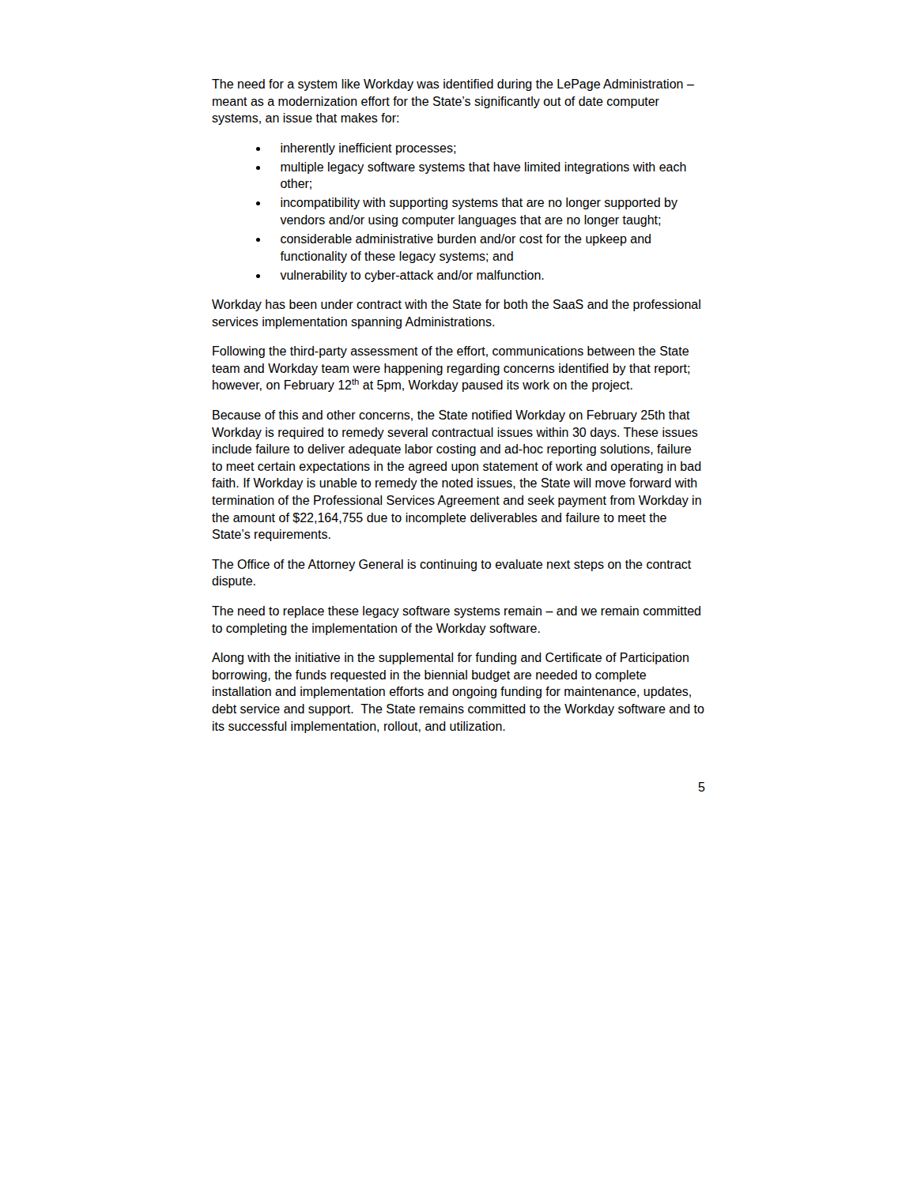The need for a system like Workday was identified during the LePage Administration – meant as a modernization effort for the State’s significantly out of date computer systems, an issue that makes for:
inherently inefficient processes;
multiple legacy software systems that have limited integrations with each other;
incompatibility with supporting systems that are no longer supported by vendors and/or using computer languages that are no longer taught;
considerable administrative burden and/or cost for the upkeep and functionality of these legacy systems; and
vulnerability to cyber-attack and/or malfunction.
Workday has been under contract with the State for both the SaaS and the professional services implementation spanning Administrations.
Following the third-party assessment of the effort, communications between the State team and Workday team were happening regarding concerns identified by that report; however, on February 12th at 5pm, Workday paused its work on the project.
Because of this and other concerns, the State notified Workday on February 25th that Workday is required to remedy several contractual issues within 30 days. These issues include failure to deliver adequate labor costing and ad-hoc reporting solutions, failure to meet certain expectations in the agreed upon statement of work and operating in bad faith. If Workday is unable to remedy the noted issues, the State will move forward with termination of the Professional Services Agreement and seek payment from Workday in the amount of $22,164,755 due to incomplete deliverables and failure to meet the State’s requirements.
The Office of the Attorney General is continuing to evaluate next steps on the contract dispute.
The need to replace these legacy software systems remain – and we remain committed to completing the implementation of the Workday software.
Along with the initiative in the supplemental for funding and Certificate of Participation borrowing, the funds requested in the biennial budget are needed to complete installation and implementation efforts and ongoing funding for maintenance, updates, debt service and support. The State remains committed to the Workday software and to its successful implementation, rollout, and utilization.
5